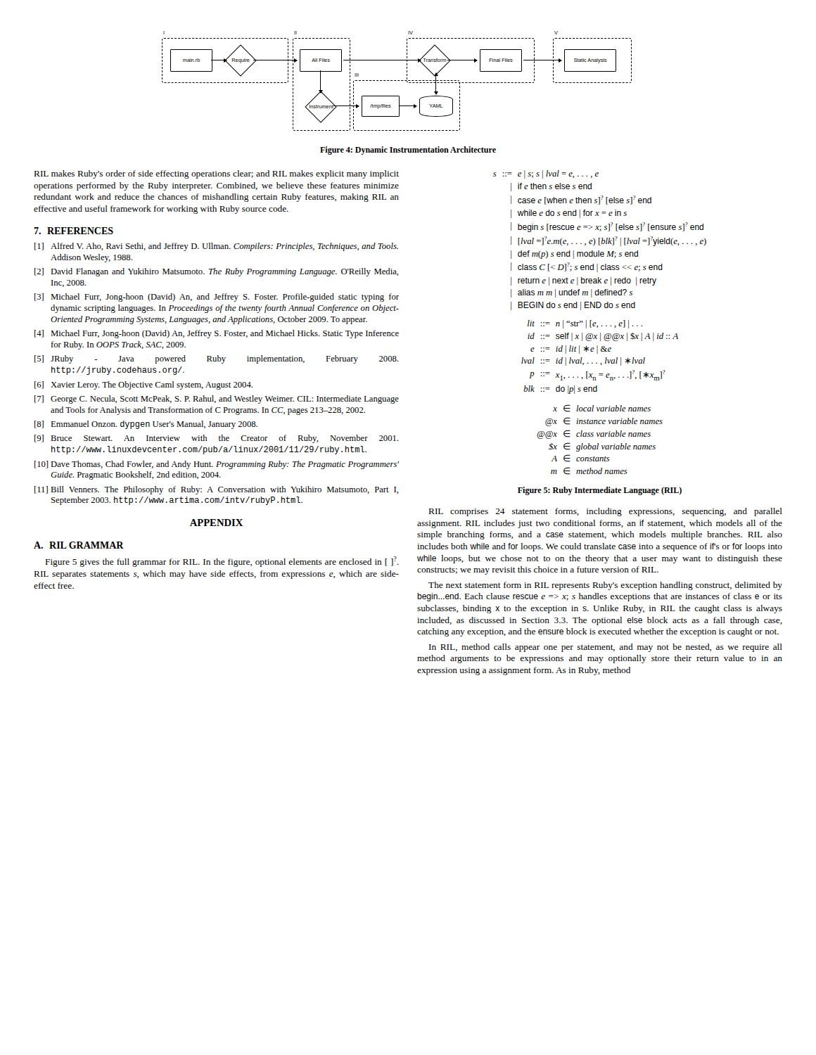I
II
III
IV
V
main.rb
Require
All Files
Instrument
/tmp/files
YAML
Transform
Final Files
Static Analysis
Figure 4: Dynamic Instrumentation Architecture
RIL makes Ruby's order of side effecting operations clear; and RIL makes explicit many implicit operations performed by the Ruby interpreter. Combined, we believe these features minimize redundant work and reduce the chances of mishandling certain Ruby features, making RIL an effective and useful framework for working with Ruby source code.
7. REFERENCES
[1] Alfred V. Aho, Ravi Sethi, and Jeffrey D. Ullman. Compilers: Principles, Techniques, and Tools. Addison Wesley, 1988.
[2] David Flanagan and Yukihiro Matsumoto. The Ruby Programming Language. O'Reilly Media, Inc, 2008.
[3] Michael Furr, Jong-hoon (David) An, and Jeffrey S. Foster. Profile-guided static typing for dynamic scripting languages. In Proceedings of the twenty fourth Annual Conference on Object-Oriented Programming Systems, Languages, and Applications, October 2009. To appear.
[4] Michael Furr, Jong-hoon (David) An, Jeffrey S. Foster, and Michael Hicks. Static Type Inference for Ruby. In OOPS Track, SAC, 2009.
[5] JRuby - Java powered Ruby implementation, February 2008. http://jruby.codehaus.org/.
[6] Xavier Leroy. The Objective Caml system, August 2004.
[7] George C. Necula, Scott McPeak, S. P. Rahul, and Westley Weimer. CIL: Intermediate Language and Tools for Analysis and Transformation of C Programs. In CC, pages 213–228, 2002.
[8] Emmanuel Onzon. dypgen User's Manual, January 2008.
[9] Bruce Stewart. An Interview with the Creator of Ruby, November 2001. http://www.linuxdevcenter.com/pub/a/linux/2001/11/29/ruby.html.
[10] Dave Thomas, Chad Fowler, and Andy Hunt. Programming Ruby: The Pragmatic Programmers' Guide. Pragmatic Bookshelf, 2nd edition, 2004.
[11] Bill Venners. The Philosophy of Ruby: A Conversation with Yukihiro Matsumoto, Part I, September 2003. http://www.artima.com/intv/rubyP.html.
APPENDIX
A. RIL GRAMMAR
Figure 5 gives the full grammar for RIL. In the figure, optional elements are enclosed in [ ]?. RIL separates statements s, which may have side effects, from expressions e, which are side-effect free.
| s | ::= | e / s ; s / lval = e , . . . , e |
| | / | if e then s else s end |
| | / | case e [ when e then s ] ? [ else s ] ? end |
| | / | while e do s end / for x = e in s |
| | / | begin s [ rescue e => x ; s ] ? [ else s ] ? [ ensure s ] ? end |
| | / | [ lval =] ? e . m ( e , . . . , e ) [ blk ] ? / [ lval =] ? yield ( e , . . . , e ) |
| | / | def m ( p ) s end / module M ; s end |
| | / | class C [< D ] ? ; s end / class << e ; s end |
| | / | return e / next e / break e / redo / retry |
| | / | alias m m / undef m / defined? s |
| | / | BEGIN do s end / END do s end |
| lit | ::= | n / “str” / [ e , . . . , e ] / . . . |
| id | ::= | self / x / @ x / @@ x / $ x / A / id :: A |
| e | ::= | id / lit / ∗ e / & e |
| lval | ::= | id / lval , . . . , lval / ∗ lval |
| p | ::= | x 1 , . . . , [ x n = e n , . . .] ? , [∗ x m ] ? |
| blk | ::= | do / p / s end |
| x | ∈ | local variable names |
| @x | ∈ | instance variable names |
| @@x | ∈ | class variable names |
| $x | ∈ | global variable names |
| A | ∈ | constants |
| m | ∈ | method names |
Figure 5: Ruby Intermediate Language (RIL)
RIL comprises 24 statement forms, including expressions, sequencing, and parallel assignment. RIL includes just two conditional forms, an if statement, which models all of the simple branching forms, and a case statement, which models multiple branches. RIL also includes both while and for loops. We could translate case into a sequence of if's or for loops into while loops, but we chose not to on the theory that a user may want to distinguish these constructs; we may revisit this choice in a future version of RIL.
The next statement form in RIL represents Ruby's exception handling construct, delimited by begin...end. Each clause rescue e => x; s handles exceptions that are instances of class e or its subclasses, binding x to the exception in s. Unlike Ruby, in RIL the caught class is always included, as discussed in Section 3.3. The optional else block acts as a fall through case, catching any exception, and the ensure block is executed whether the exception is caught or not.
In RIL, method calls appear one per statement, and may not be nested, as we require all method arguments to be expressions and may optionally store their return value to in an expression using a assignment form. As in Ruby, method